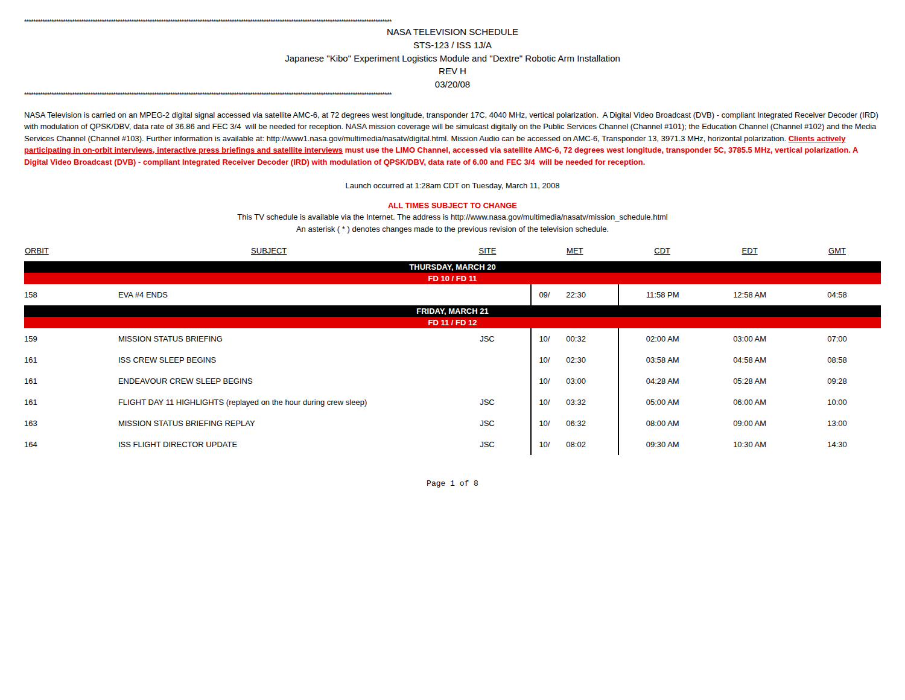*****************************************************************************************************************************************************************
NASA TELEVISION SCHEDULE
STS-123 / ISS 1J/A
Japanese "Kibo" Experiment Logistics Module and "Dextre" Robotic Arm Installation
REV H
03/20/08
*****************************************************************************************************************************************************************
NASA Television is carried on an MPEG-2 digital signal accessed via satellite AMC-6, at 72 degrees west longitude, transponder 17C, 4040 MHz, vertical polarization. A Digital Video Broadcast (DVB) - compliant Integrated Receiver Decoder (IRD) with modulation of QPSK/DBV, data rate of 36.86 and FEC 3/4 will be needed for reception. NASA mission coverage will be simulcast digitally on the Public Services Channel (Channel #101); the Education Channel (Channel #102) and the Media Services Channel (Channel #103). Further information is available at: http://www1.nasa.gov/multimedia/nasatv/digital.html. Mission Audio can be accessed on AMC-6, Transponder 13, 3971.3 MHz, horizontal polarization. Clients actively participating in on-orbit interviews, interactive press briefings and satellite interviews must use the LIMO Channel, accessed via satellite AMC-6, 72 degrees west longitude, transponder 5C, 3785.5 MHz, vertical polarization. A Digital Video Broadcast (DVB) - compliant Integrated Receiver Decoder (IRD) with modulation of QPSK/DBV, data rate of 6.00 and FEC 3/4 will be needed for reception.
Launch occurred at 1:28am CDT on Tuesday, March 11, 2008
ALL TIMES SUBJECT TO CHANGE
This TV schedule is available via the Internet. The address is http://www.nasa.gov/multimedia/nasatv/mission_schedule.html
An asterisk ( * ) denotes changes made to the previous revision of the television schedule.
| ORBIT | SUBJECT | SITE | MET | CDT | EDT | GMT |
| --- | --- | --- | --- | --- | --- | --- |
| THURSDAY, MARCH 20 |
| FD 10 / FD 11 |
| 158 | EVA #4 ENDS | | 09/ | 22:30 | 11:58 PM | 12:58 AM | 04:58 |
| FRIDAY, MARCH 21 |
| FD 11 / FD 12 |
| 159 | MISSION STATUS BRIEFING | JSC | 10/ | 00:32 | 02:00 AM | 03:00 AM | 07:00 |
| 161 | ISS CREW SLEEP BEGINS | | 10/ | 02:30 | 03:58 AM | 04:58 AM | 08:58 |
| 161 | ENDEAVOUR CREW SLEEP BEGINS | | 10/ | 03:00 | 04:28 AM | 05:28 AM | 09:28 |
| 161 | FLIGHT DAY 11 HIGHLIGHTS (replayed on the hour during crew sleep) | JSC | 10/ | 03:32 | 05:00 AM | 06:00 AM | 10:00 |
| 163 | MISSION STATUS BRIEFING REPLAY | JSC | 10/ | 06:32 | 08:00 AM | 09:00 AM | 13:00 |
| 164 | ISS FLIGHT DIRECTOR UPDATE | JSC | 10/ | 08:02 | 09:30 AM | 10:30 AM | 14:30 |
Page 1 of 8